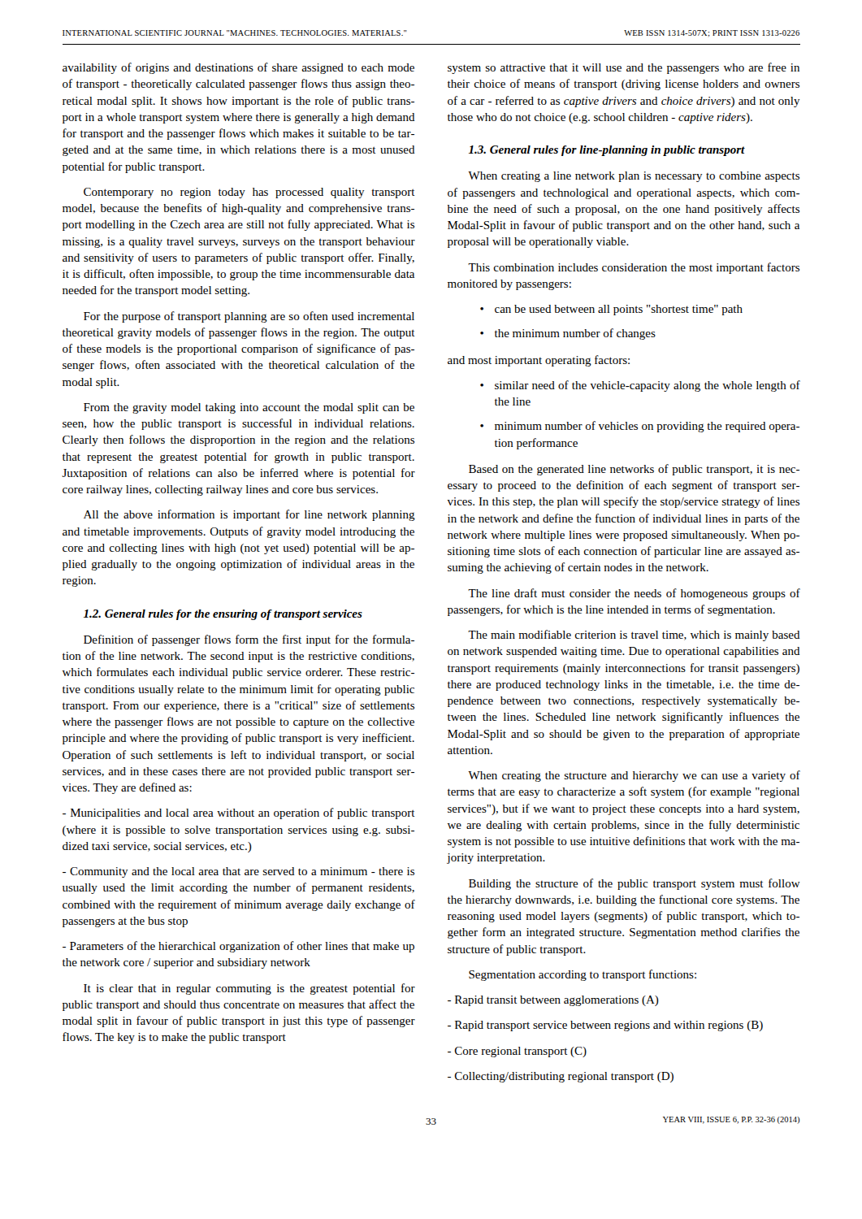International Scientific Journal "Machines. Technologies. Materials."
Web ISSN 1314-507X; Print ISSN 1313-0226
availability of origins and destinations of share assigned to each mode of transport - theoretically calculated passenger flows thus assign theoretical modal split. It shows how important is the role of public transport in a whole transport system where there is generally a high demand for transport and the passenger flows which makes it suitable to be targeted and at the same time, in which relations there is a most unused potential for public transport.
Contemporary no region today has processed quality transport model, because the benefits of high-quality and comprehensive transport modelling in the Czech area are still not fully appreciated. What is missing, is a quality travel surveys, surveys on the transport behaviour and sensitivity of users to parameters of public transport offer. Finally, it is difficult, often impossible, to group the time incommensurable data needed for the transport model setting.
For the purpose of transport planning are so often used incremental theoretical gravity models of passenger flows in the region. The output of these models is the proportional comparison of significance of passenger flows, often associated with the theoretical calculation of the modal split.
From the gravity model taking into account the modal split can be seen, how the public transport is successful in individual relations. Clearly then follows the disproportion in the region and the relations that represent the greatest potential for growth in public transport. Juxtaposition of relations can also be inferred where is potential for core railway lines, collecting railway lines and core bus services.
All the above information is important for line network planning and timetable improvements. Outputs of gravity model introducing the core and collecting lines with high (not yet used) potential will be applied gradually to the ongoing optimization of individual areas in the region.
1.2. General rules for the ensuring of transport services
Definition of passenger flows form the first input for the formulation of the line network. The second input is the restrictive conditions, which formulates each individual public service orderer. These restrictive conditions usually relate to the minimum limit for operating public transport. From our experience, there is a "critical" size of settlements where the passenger flows are not possible to capture on the collective principle and where the providing of public transport is very inefficient. Operation of such settlements is left to individual transport, or social services, and in these cases there are not provided public transport services. They are defined as:
- Municipalities and local area without an operation of public transport (where it is possible to solve transportation services using e.g. subsidized taxi service, social services, etc.)
- Community and the local area that are served to a minimum - there is usually used the limit according the number of permanent residents, combined with the requirement of minimum average daily exchange of passengers at the bus stop
- Parameters of the hierarchical organization of other lines that make up the network core / superior and subsidiary network
It is clear that in regular commuting is the greatest potential for public transport and should thus concentrate on measures that affect the modal split in favour of public transport in just this type of passenger flows. The key is to make the public transport
system so attractive that it will use and the passengers who are free in their choice of means of transport (driving license holders and owners of a car - referred to as captive drivers and choice drivers) and not only those who do not choice (e.g. school children - captive riders).
1.3. General rules for line-planning in public transport
When creating a line network plan is necessary to combine aspects of passengers and technological and operational aspects, which combine the need of such a proposal, on the one hand positively affects Modal-Split in favour of public transport and on the other hand, such a proposal will be operationally viable.
This combination includes consideration the most important factors monitored by passengers:
can be used between all points "shortest time" path
the minimum number of changes
and most important operating factors:
similar need of the vehicle-capacity along the whole length of the line
minimum number of vehicles on providing the required operation performance
Based on the generated line networks of public transport, it is necessary to proceed to the definition of each segment of transport services. In this step, the plan will specify the stop/service strategy of lines in the network and define the function of individual lines in parts of the network where multiple lines were proposed simultaneously. When positioning time slots of each connection of particular line are assayed assuming the achieving of certain nodes in the network.
The line draft must consider the needs of homogeneous groups of passengers, for which is the line intended in terms of segmentation.
The main modifiable criterion is travel time, which is mainly based on network suspended waiting time. Due to operational capabilities and transport requirements (mainly interconnections for transit passengers) there are produced technology links in the timetable, i.e. the time dependence between two connections, respectively systematically between the lines. Scheduled line network significantly influences the Modal-Split and so should be given to the preparation of appropriate attention.
When creating the structure and hierarchy we can use a variety of terms that are easy to characterize a soft system (for example "regional services"), but if we want to project these concepts into a hard system, we are dealing with certain problems, since in the fully deterministic system is not possible to use intuitive definitions that work with the majority interpretation.
Building the structure of the public transport system must follow the hierarchy downwards, i.e. building the functional core systems. The reasoning used model layers (segments) of public transport, which together form an integrated structure. Segmentation method clarifies the structure of public transport.
Segmentation according to transport functions:
- Rapid transit between agglomerations (A)
- Rapid transport service between regions and within regions (B)
- Core regional transport (C)
- Collecting/distributing regional transport (D)
33
YEAR VIII, ISSUE 6, P.P. 32-36 (2014)